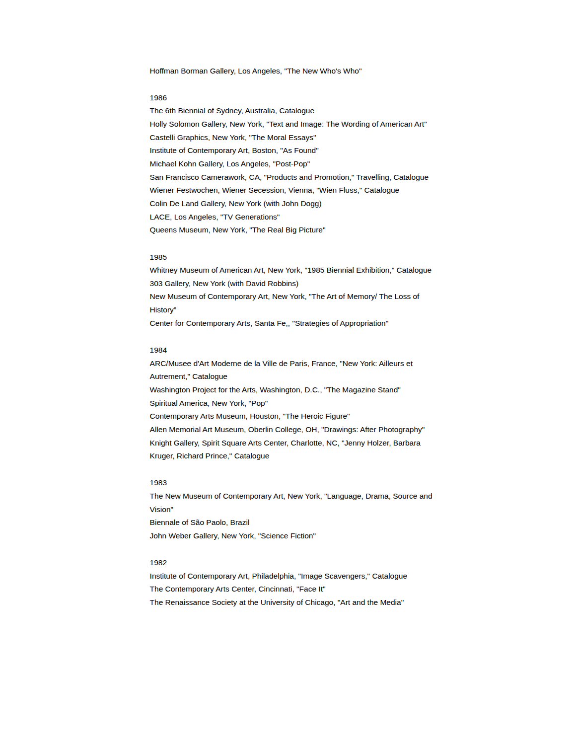Hoffman Borman Gallery, Los Angeles, "The New Who's Who"
1986
The 6th Biennial of Sydney, Australia, Catalogue
Holly Solomon Gallery, New York, "Text and Image: The Wording of American Art"
Castelli Graphics, New York, "The Moral Essays"
Institute of Contemporary Art, Boston, "As Found"
Michael Kohn Gallery, Los Angeles, "Post-Pop"
San Francisco Camerawork, CA, "Products and Promotion," Travelling, Catalogue
Wiener Festwochen, Wiener Secession, Vienna, "Wien Fluss," Catalogue
Colin De Land Gallery, New York (with John Dogg)
LACE, Los Angeles, "TV Generations"
Queens Museum, New York, "The Real Big Picture"
1985
Whitney Museum of American Art, New York, "1985 Biennial Exhibition," Catalogue
303 Gallery, New York (with David Robbins)
New Museum of Contemporary Art, New York, "The Art of Memory/ The Loss of History”
Center for Contemporary Arts, Santa Fe,, "Strategies of Appropriation"
1984
ARC/Musee d'Art Moderne de la Ville de Paris, France, "New York: Ailleurs et Autrement," Catalogue
Washington Project for the Arts, Washington, D.C., "The Magazine Stand"
Spiritual America, New York, "Pop"
Contemporary Arts Museum, Houston, "The Heroic Figure"
Allen Memorial Art Museum, Oberlin College, OH, "Drawings: After Photography"
Knight Gallery, Spirit Square Arts Center, Charlotte, NC, "Jenny Holzer, Barbara Kruger, Richard Prince," Catalogue
1983
The New Museum of Contemporary Art, New York, "Language, Drama, Source and Vision"
Biennale of São Paolo, Brazil
John Weber Gallery, New York, "Science Fiction"
1982
Institute of Contemporary Art, Philadelphia, "Image Scavengers," Catalogue
The Contemporary Arts Center, Cincinnati, "Face It"
The Renaissance Society at the University of Chicago, "Art and the Media"